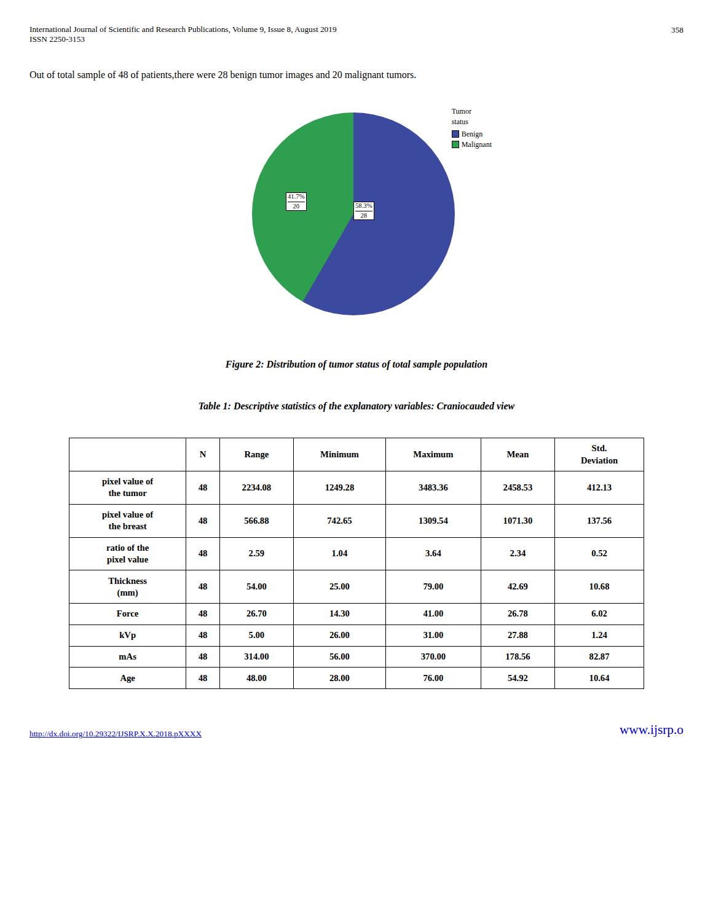International Journal of Scientific and Research Publications, Volume 9, Issue 8, August 2019
ISSN 2250-3153
358
Out of total sample of 48 of patients,there were 28 benign tumor images and 20 malignant tumors.
Tumor
status
Benign
Malignant
41.7%20
58.3%28
Figure 2: Distribution of tumor status of total sample population
Table 1: Descriptive statistics of the explanatory variables: Craniocauded view
| | N | Range | Minimum | Maximum | Mean | Std. Deviation |
| --- | --- | --- | --- | --- | --- | --- |
| pixel value of the tumor | 48 | 2234.08 | 1249.28 | 3483.36 | 2458.53 | 412.13 |
| pixel value of the breast | 48 | 566.88 | 742.65 | 1309.54 | 1071.30 | 137.56 |
| ratio of the pixel value | 48 | 2.59 | 1.04 | 3.64 | 2.34 | 0.52 |
| Thickness (mm) | 48 | 54.00 | 25.00 | 79.00 | 42.69 | 10.68 |
| Force | 48 | 26.70 | 14.30 | 41.00 | 26.78 | 6.02 |
| kVp | 48 | 5.00 | 26.00 | 31.00 | 27.88 | 1.24 |
| mAs | 48 | 314.00 | 56.00 | 370.00 | 178.56 | 82.87 |
| Age | 48 | 48.00 | 28.00 | 76.00 | 54.92 | 10.64 |
http://dx.doi.org/10.29322/IJSRP.X.X.2018.pXXXX
www.ijsrp.o